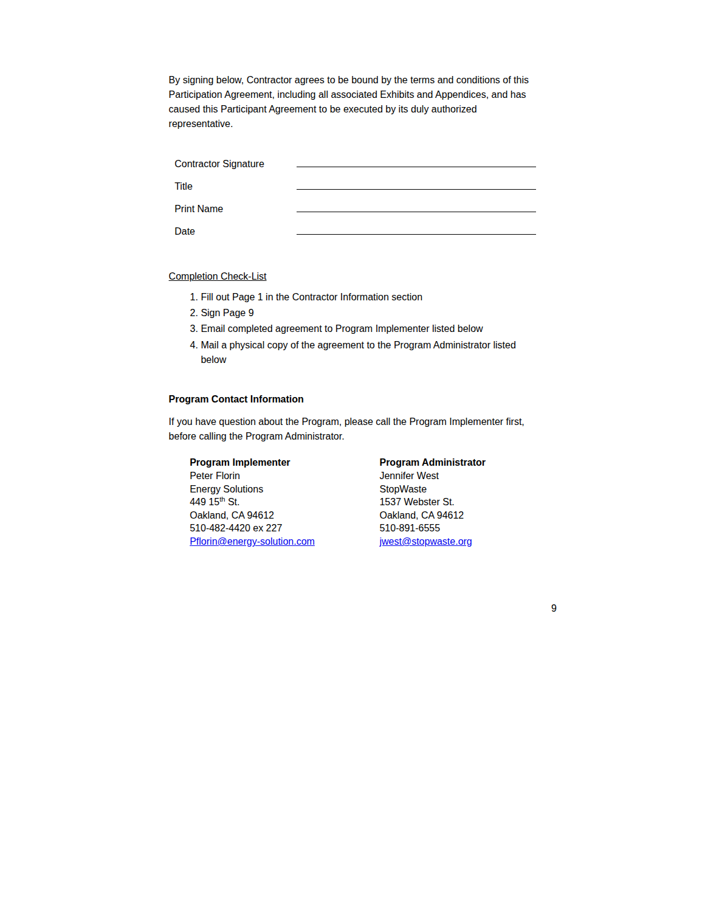By signing below, Contractor agrees to be bound by the terms and conditions of this Participation Agreement, including all associated Exhibits and Appendices, and has caused this Participant Agreement to be executed by its duly authorized representative.
| Contractor Signature | |
| Title | |
| Print Name | |
| Date | |
Completion Check-List
Fill out Page 1 in the Contractor Information section
Sign Page 9
Email completed agreement to Program Implementer listed below
Mail a physical copy of the agreement to the Program Administrator listed below
Program Contact Information
If you have question about the Program, please call the Program Implementer first, before calling the Program Administrator.
| Program Implementer Peter Florin Energy Solutions 449 15 th St. Oakland, CA 94612 510-482-4420 ex 227 Pflorin@energy-solution.com | Program Administrator Jennifer West StopWaste 1537 Webster St. Oakland, CA 94612 510-891-6555 jwest@stopwaste.org |
9